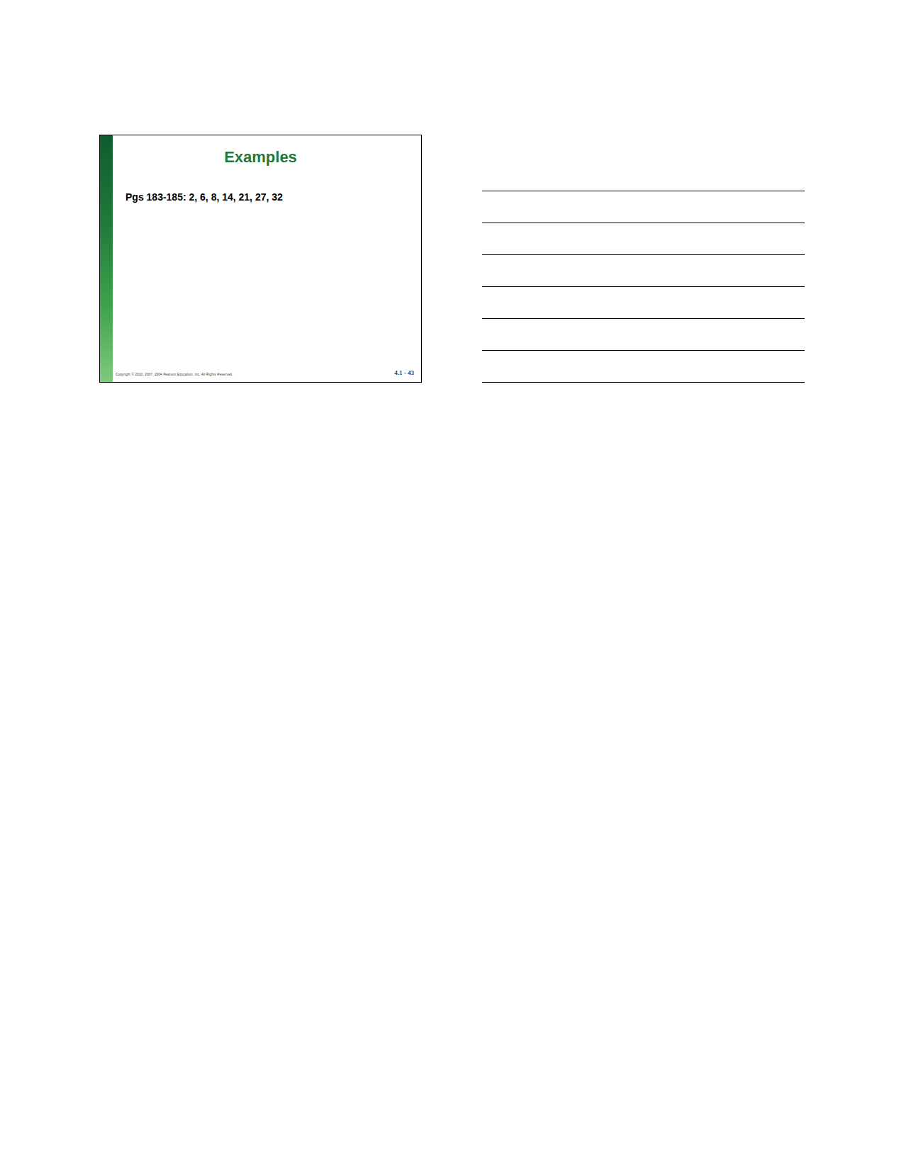Examples
Pgs 183-185: 2, 6, 8, 14, 21, 27, 32
Copyright © 2010, 2007, 2004 Pearson Education, Inc. All Rights Reserved.
4.1 - 43